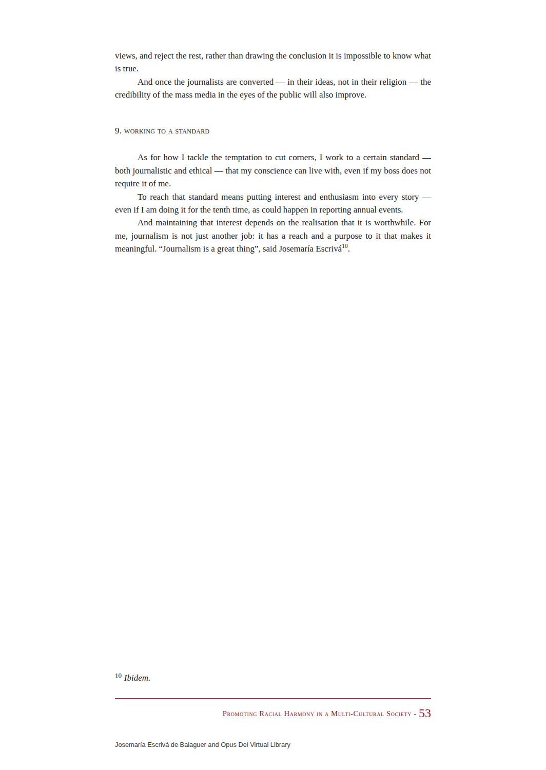views, and reject the rest, rather than drawing the conclusion it is impossible to know what is true.
And once the journalists are converted — in their ideas, not in their religion — the credibility of the mass media in the eyes of the public will also improve.
9. Working to a standard
As for how I tackle the temptation to cut corners, I work to a certain standard — both journalistic and ethical — that my conscience can live with, even if my boss does not require it of me.
To reach that standard means putting interest and enthusiasm into every story — even if I am doing it for the tenth time, as could happen in reporting annual events.
And maintaining that interest depends on the realisation that it is worthwhile. For me, journalism is not just another job: it has a reach and a purpose to it that makes it meaningful. “Journalism is a great thing”, said Josemaría Escrivá10.
10 Ibidem.
Promoting Racial Harmony in a Multi-Cultural Society - 53
Josemaría Escrivá de Balaguer and Opus Dei Virtual Library